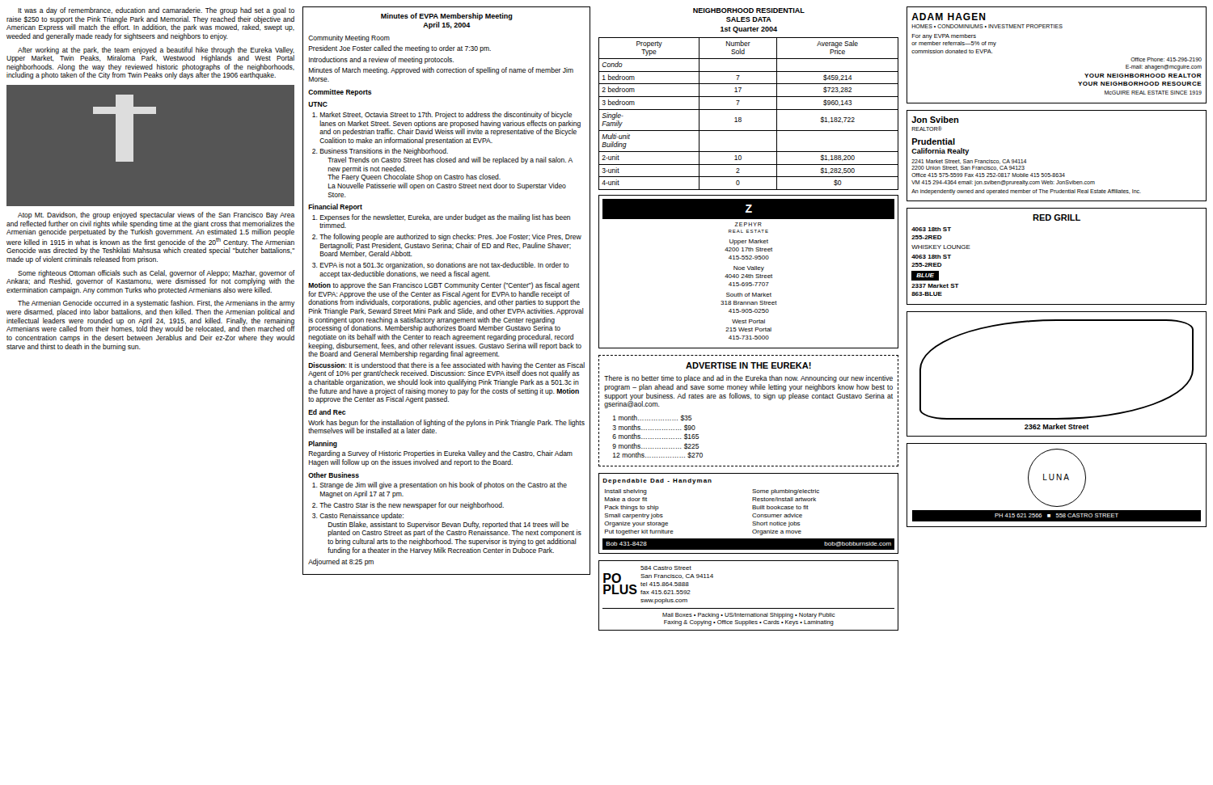It was a day of remembrance, education and camaraderie. The group had set a goal to raise $250 to support the Pink Triangle Park and Memorial. They reached their objective and American Express will match the effort. In addition, the park was mowed, raked, swept up, weeded and generally made ready for sightseers and neighbors to enjoy.
After working at the park, the team enjoyed a beautiful hike through the Eureka Valley, Upper Market, Twin Peaks, Miraloma Park, Westwood Highlands and West Portal neighborhoods. Along the way they reviewed historic photographs of the neighborhoods, including a photo taken of the City from Twin Peaks only days after the 1906 earthquake.
Atop Mt. Davidson, the group enjoyed spectacular views of the San Francisco Bay Area and reflected further on civil rights while spending time at the giant cross that memorializes the Armenian genocide perpetuated by the Turkish government. An estimated 1.5 million people were killed in 1915 in what is known as the first genocide of the 20th Century. The Armenian Genocide was directed by the Teshkilati Mahsusa which created special "butcher battalions," made up of violent criminals released from prison.
Some righteous Ottoman officials such as Celal, governor of Aleppo; Mazhar, governor of Ankara; and Reshid, governor of Kastamonu, were dismissed for not complying with the extermination campaign. Any common Turks who protected Armenians also were killed.
The Armenian Genocide occurred in a systematic fashion. First, the Armenians in the army were disarmed, placed into labor battalions, and then killed. Then the Armenian political and intellectual leaders were rounded up on April 24, 1915, and killed. Finally, the remaining Armenians were called from their homes, told they would be relocated, and then marched off to concentration camps in the desert between Jerablus and Deir ez-Zor where they would starve and thirst to death in the burning sun.
Minutes of EVPA Membership Meeting
April 15, 2004
Community Meeting Room
President Joe Foster called the meeting to order at 7:30 pm.
Introductions and a review of meeting protocols.
Minutes of March meeting. Approved with correction of spelling of name of member Jim Morse.
Committee Reports
UTNC
Market Street, Octavia Street to 17th. Project to address the discontinuity of bicycle lanes on Market Street. Seven options are proposed having various effects on parking and on pedestrian traffic. Chair David Weiss will invite a representative of the Bicycle Coalition to make an informational presentation at EVPA.
Business Transitions in the Neighborhood.
Travel Trends on Castro Street has closed and will be replaced by a nail salon. A new permit is not needed.
The Faery Queen Chocolate Shop on Castro has closed.
La Nouvelle Patisserie will open on Castro Street next door to Superstar Video Store.
Financial Report
Expenses for the newsletter, Eureka, are under budget as the mailing list has been trimmed.
The following people are authorized to sign checks: Pres. Joe Foster; Vice Pres, Drew Bertagnolli; Past President, Gustavo Serina; Chair of ED and Rec, Pauline Shaver; Board Member, Gerald Abbott.
EVPA is not a 501.3c organization, so donations are not tax-deductible. In order to accept tax-deductible donations, we need a fiscal agent.
Motion to approve the San Francisco LGBT Community Center ("Center") as fiscal agent for EVPA: Approve the use of the Center as Fiscal Agent for EVPA to handle receipt of donations from individuals, corporations, public agencies, and other parties to support the Pink Triangle Park, Seward Street Mini Park and Slide, and other EVPA activities. Approval is contingent upon reaching a satisfactory arrangement with the Center regarding processing of donations. Membership authorizes Board Member Gustavo Serina to negotiate on its behalf with the Center to reach agreement regarding procedural, record keeping, disbursement, fees, and other relevant issues. Gustavo Serina will report back to the Board and General Membership regarding final agreement.
Discussion: It is understood that there is a fee associated with having the Center as Fiscal Agent of 10% per grant/check received. Discussion: Since EVPA itself does not qualify as a charitable organization, we should look into qualifying Pink Triangle Park as a 501.3c in the future and have a project of raising money to pay for the costs of setting it up. Motion to approve the Center as Fiscal Agent passed.
Ed and Rec
Work has begun for the installation of lighting of the pylons in Pink Triangle Park. The lights themselves will be installed at a later date.
Planning
Regarding a Survey of Historic Properties in Eureka Valley and the Castro, Chair Adam Hagen will follow up on the issues involved and report to the Board.
Other Business
Strange de Jim will give a presentation on his book of photos on the Castro at the Magnet on April 17 at 7 pm.
The Castro Star is the new newspaper for our neighborhood.
Casto Renaissance update:
Dustin Blake, assistant to Supervisor Bevan Dufty, reported that 14 trees will be planted on Castro Street as part of the Castro Renaissance. The next component is to bring cultural arts to the neighborhood. The supervisor is trying to get additional funding for a theater in the Harvey Milk Recreation Center in Duboce Park.
Adjourned at 8:25 pm
NEIGHBORHOOD RESIDENTIAL
SALES DATA
1st Quarter 2004
| Property Type | Number Sold | Average Sale Price |
| --- | --- | --- |
| Condo | | |
| 1 bedroom | 7 | $459,214 |
| 2 bedroom | 17 | $723,282 |
| 3 bedroom | 7 | $960,143 |
| Single- Family | 18 | $1,182,722 |
| Multi-unit Building | | |
| 2-unit | 10 | $1,188,200 |
| 3-unit | 2 | $1,282,500 |
| 4-unit | 0 | $0 |
Z
ZEPHYR
REAL ESTATE
Upper Market
4200 17th Street
415-552-9500
Noe Valley
4040 24th Street
415-695-7707
South of Market
318 Brannan Street
415-905-0250
West Portal
215 West Portal
415-731-5000
ADVERTISE IN THE EUREKA!
There is no better time to place and ad in the Eureka than now. Announcing our new incentive program – plan ahead and save some money while letting your neighbors know how best to support your business. Ad rates are as follows, to sign up please contact Gustavo Serina at gserina@aol.com.
1 month……………… $35
3 months……………… $90
6 months……………… $165
9 months……………… $225
12 months……………… $270
Dependable Dad - Handyman
| Install shelving | Some plumbing/electric |
| Make a door fit | Restore/install artwork |
| Pack things to ship | Built bookcase to fit |
| Small carpentry jobs | Consumer advice |
| Organize your storage | Short notice jobs |
| Put together kit furniture | Organize a move |
Bob 431-8428 bob@bobburnside.com
PO
PLUS
584 Castro Street
San Francisco, CA 94114
tel 415.864.5888
fax 415.621.5592
sww.poplus.com
Mail Boxes • Packing • US/International Shipping • Notary Public
Faxing & Copying • Office Supplies • Cards • Keys • Laminating
ADAM HAGEN
HOMES • CONDOMINIUMS • INVESTMENT PROPERTIES
For any EVPA members
or member referrals—5% of my
commission donated to EVPA.
Office Phone: 415-296-2190
E-mail: ahagen@mcguire.com
YOUR NEIGHBORHOOD REALTOR
YOUR NEIGHBORHOOD RESOURCE
McGUIRE REAL ESTATE SINCE 1919
Jon Sviben
REALTOR®
Prudential
California Realty
2241 Market Street, San Francisco, CA 94114
2200 Union Street, San Francisco, CA 94123
Office 415 575-5599 Fax 415 252-0817 Mobile 415 505-8634
VM 415 294-4364 email: jon.sviben@prurealty.com Web: JonSviben.com
An independently owned and operated member of The Prudential Real Estate Affiliates, Inc.
RED GRILL
4063 18th ST
255-2RED
WHISKEY LOUNGE
4063 18th ST
255-2RED
BLUE
2337 Market ST
863-BLUE
2362 Market Street
LUNA
PH 415 621 2566 ■ 558 CASTRO STREET